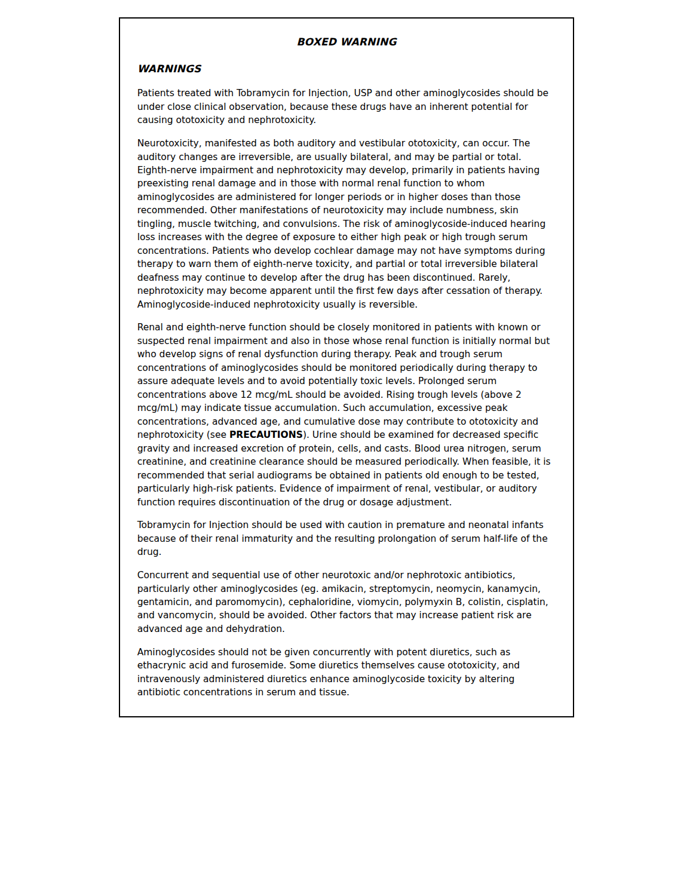BOXED WARNING
WARNINGS
Patients treated with Tobramycin for Injection, USP and other aminoglycosides should be under close clinical observation, because these drugs have an inherent potential for causing ototoxicity and nephrotoxicity.
Neurotoxicity, manifested as both auditory and vestibular ototoxicity, can occur. The auditory changes are irreversible, are usually bilateral, and may be partial or total. Eighth-nerve impairment and nephrotoxicity may develop, primarily in patients having preexisting renal damage and in those with normal renal function to whom aminoglycosides are administered for longer periods or in higher doses than those recommended. Other manifestations of neurotoxicity may include numbness, skin tingling, muscle twitching, and convulsions. The risk of aminoglycoside-induced hearing loss increases with the degree of exposure to either high peak or high trough serum concentrations. Patients who develop cochlear damage may not have symptoms during therapy to warn them of eighth-nerve toxicity, and partial or total irreversible bilateral deafness may continue to develop after the drug has been discontinued. Rarely, nephrotoxicity may become apparent until the first few days after cessation of therapy. Aminoglycoside-induced nephrotoxicity usually is reversible.
Renal and eighth-nerve function should be closely monitored in patients with known or suspected renal impairment and also in those whose renal function is initially normal but who develop signs of renal dysfunction during therapy. Peak and trough serum concentrations of aminoglycosides should be monitored periodically during therapy to assure adequate levels and to avoid potentially toxic levels. Prolonged serum concentrations above 12 mcg/mL should be avoided. Rising trough levels (above 2 mcg/mL) may indicate tissue accumulation. Such accumulation, excessive peak concentrations, advanced age, and cumulative dose may contribute to ototoxicity and nephrotoxicity (see PRECAUTIONS). Urine should be examined for decreased specific gravity and increased excretion of protein, cells, and casts. Blood urea nitrogen, serum creatinine, and creatinine clearance should be measured periodically. When feasible, it is recommended that serial audiograms be obtained in patients old enough to be tested, particularly high-risk patients. Evidence of impairment of renal, vestibular, or auditory function requires discontinuation of the drug or dosage adjustment.
Tobramycin for Injection should be used with caution in premature and neonatal infants because of their renal immaturity and the resulting prolongation of serum half-life of the drug.
Concurrent and sequential use of other neurotoxic and/or nephrotoxic antibiotics, particularly other aminoglycosides (eg. amikacin, streptomycin, neomycin, kanamycin, gentamicin, and paromomycin), cephaloridine, viomycin, polymyxin B, colistin, cisplatin, and vancomycin, should be avoided. Other factors that may increase patient risk are advanced age and dehydration.
Aminoglycosides should not be given concurrently with potent diuretics, such as ethacrynic acid and furosemide. Some diuretics themselves cause ototoxicity, and intravenously administered diuretics enhance aminoglycoside toxicity by altering antibiotic concentrations in serum and tissue.